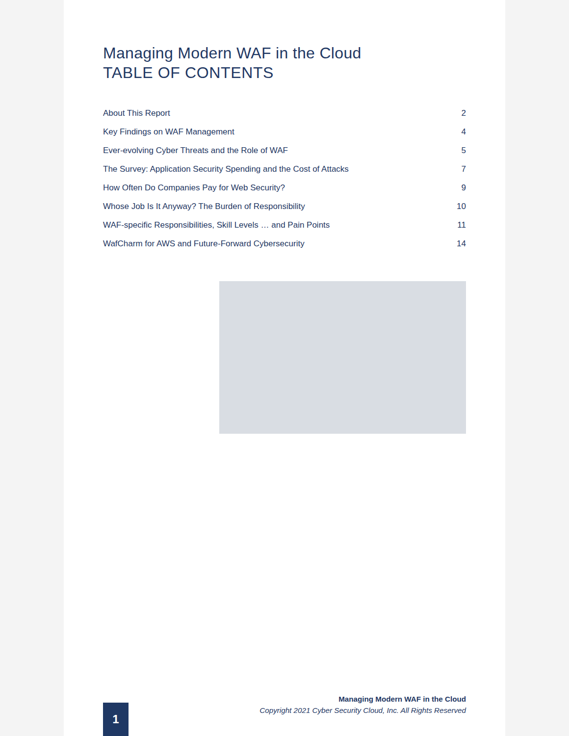Managing Modern WAF in the Cloud Table of Contents
About This Report 2
Key Findings on WAF Management 4
Ever-evolving Cyber Threats and the Role of WAF 5
The Survey: Application Security Spending and the Cost of Attacks 7
How Often Do Companies Pay for Web Security? 9
Whose Job Is It Anyway? The Burden of Responsibility 10
WAF-specific Responsibilities, Skill Levels … and Pain Points 11
WafCharm for AWS and Future-Forward Cybersecurity 14
1
Managing Modern WAF in the Cloud Copyright 2021 Cyber Security Cloud, Inc. All Rights Reserved